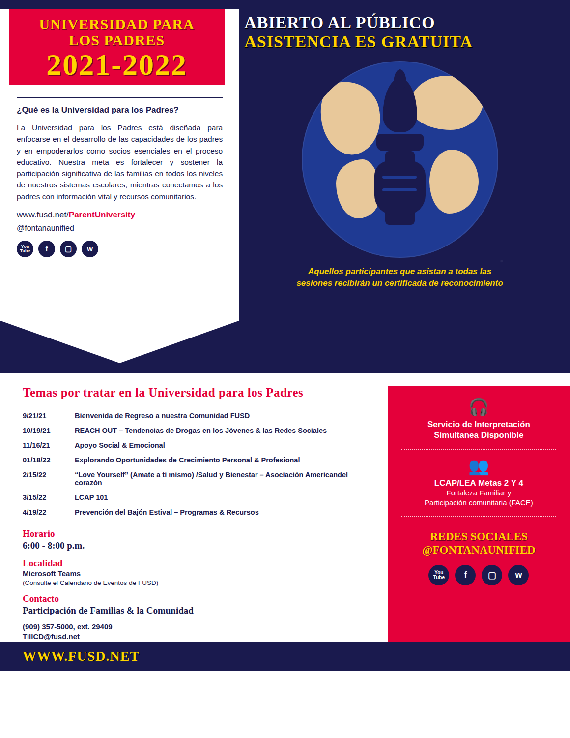UNIVERSIDAD PARA
LOS PADRES
2021-2022
¿Qué es la Universidad para los Padres?
La Universidad para los Padres está diseñada para enfocarse en el desarrollo de las capacidades de los padres y en empoderarlos como socios esenciales en el proceso educativo. Nuestra meta es fortalecer y sostener la participación significativa de las familias en todos los niveles de nuestros sistemas escolares, mientras conectamos a los padres con información vital y recursos comunitarios.
www.fusd.net/ParentUniversity
@fontanaunified
You Tube f ▢ w
ABIERTO AL PÚBLICO
ASISTENCIA ES GRATUITA
Aquellos participantes que asistan a todas las
sesiones recibirán un certificada de reconocimiento
Temas por tratar en la Universidad para los Padres
| 9/21/21 | Bienvenida de Regreso a nuestra Comunidad FUSD |
| 10/19/21 | REACH OUT – Tendencias de Drogas en los Jóvenes & las Redes Sociales |
| 11/16/21 | Apoyo Social & Emocional |
| 01/18/22 | Explorando Oportunidades de Crecimiento Personal & Profesional |
| 2/15/22 | “Love Yourself” (Amate a ti mismo) /Salud y Bienestar – Asociación Americandel corazón |
| 3/15/22 | LCAP 101 |
| 4/19/22 | Prevención del Bajón Estival – Programas & Recursos |
Horario
6:00 - 8:00 p.m.
Localidad
Microsoft Teams
(Consulte el Calendario de Eventos de FUSD)
Contacto
Participación de Familias & la Comunidad
(909) 357-5000, ext. 29409
TillCD@fusd.net
🎧
Servicio de Interpretación
Simultanea Disponible
👥
LCAP/LEA Metas 2 Y 4
Fortaleza Familiar y
Participación comunitaria (FACE)
REDES SOCIALES
@FONTANAUNIFIED
You Tube f ▢ w
WWW.FUSD.NET